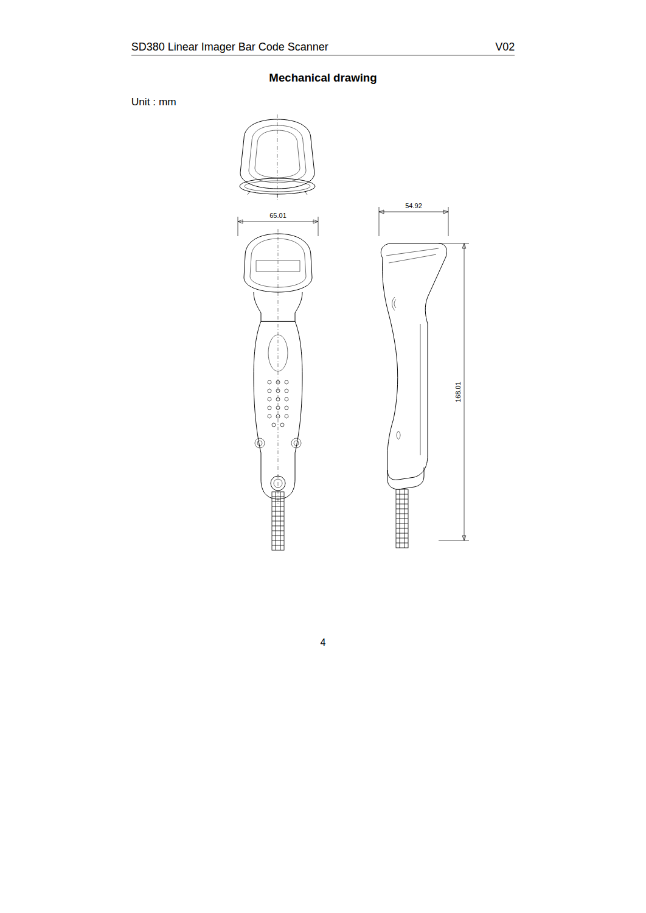SD380 Linear Imager Bar Code Scanner V02
Mechanical drawing
Unit : mm
SD380 scanner mechanical drawing Three orthographic views of the handheld scanner. Front view width is 65.01 millimetres. Side view width is 54.92 millimetres and overall height is 168.01 millimetres. 65.01 54.92 168.01
4